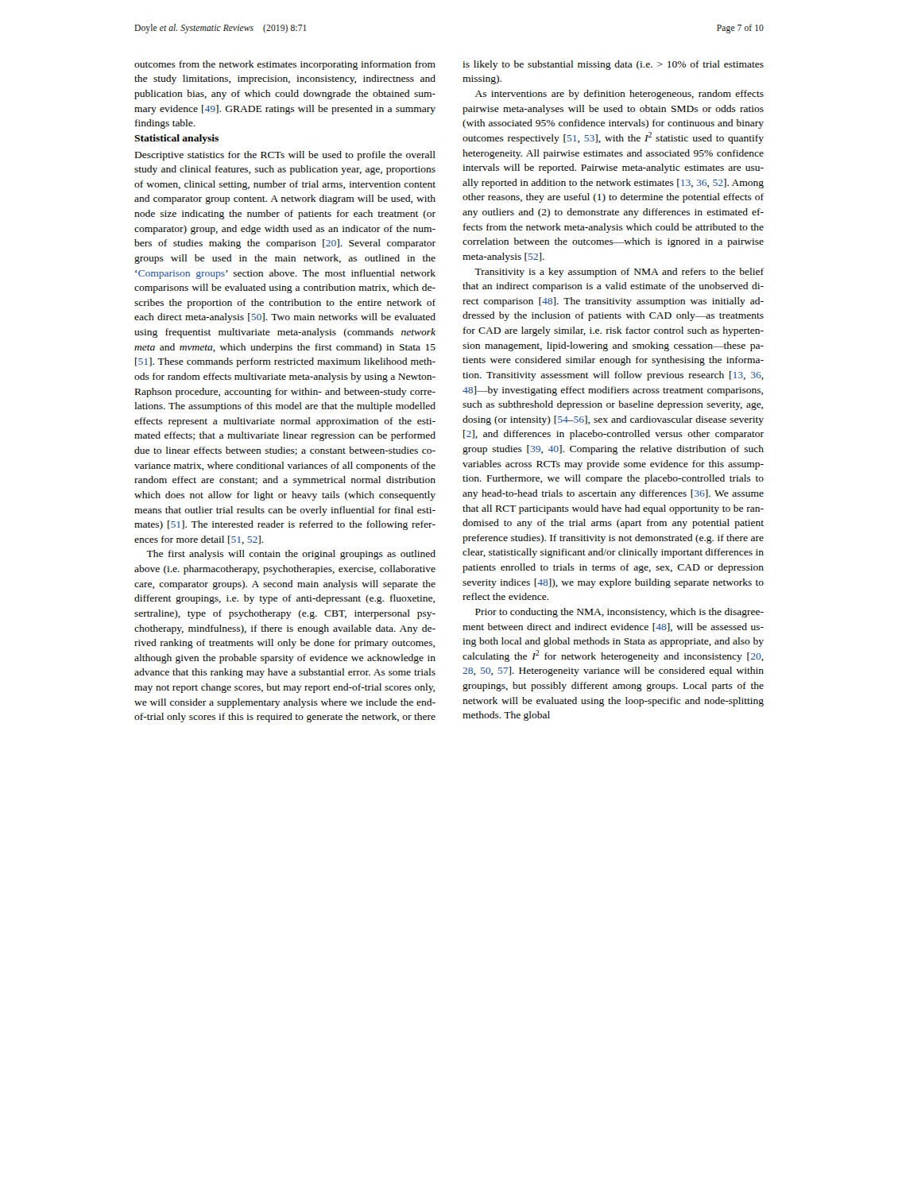Doyle et al. Systematic Reviews (2019) 8:71
Page 7 of 10
outcomes from the network estimates incorporating information from the study limitations, imprecision, inconsistency, indirectness and publication bias, any of which could downgrade the obtained summary evidence [49]. GRADE ratings will be presented in a summary findings table.
Statistical analysis
Descriptive statistics for the RCTs will be used to profile the overall study and clinical features, such as publication year, age, proportions of women, clinical setting, number of trial arms, intervention content and comparator group content. A network diagram will be used, with node size indicating the number of patients for each treatment (or comparator) group, and edge width used as an indicator of the numbers of studies making the comparison [20]. Several comparator groups will be used in the main network, as outlined in the ‘Comparison groups’ section above. The most influential network comparisons will be evaluated using a contribution matrix, which describes the proportion of the contribution to the entire network of each direct meta-analysis [50]. Two main networks will be evaluated using frequentist multivariate meta-analysis (commands network meta and mvmeta, which underpins the first command) in Stata 15 [51]. These commands perform restricted maximum likelihood methods for random effects multivariate meta-analysis by using a Newton-Raphson procedure, accounting for within- and between-study correlations. The assumptions of this model are that the multiple modelled effects represent a multivariate normal approximation of the estimated effects; that a multivariate linear regression can be performed due to linear effects between studies; a constant between-studies covariance matrix, where conditional variances of all components of the random effect are constant; and a symmetrical normal distribution which does not allow for light or heavy tails (which consequently means that outlier trial results can be overly influential for final estimates) [51]. The interested reader is referred to the following references for more detail [51, 52].
The first analysis will contain the original groupings as outlined above (i.e. pharmacotherapy, psychotherapies, exercise, collaborative care, comparator groups). A second main analysis will separate the different groupings, i.e. by type of anti-depressant (e.g. fluoxetine, sertraline), type of psychotherapy (e.g. CBT, interpersonal psychotherapy, mindfulness), if there is enough available data. Any derived ranking of treatments will only be done for primary outcomes, although given the probable sparsity of evidence we acknowledge in advance that this ranking may have a substantial error. As some trials may not report change scores, but may report end-of-trial scores only, we will consider a supplementary analysis where we include the end-of-trial only scores if this is required to generate the network, or there is likely to be substantial missing data (i.e. > 10% of trial estimates missing).
As interventions are by definition heterogeneous, random effects pairwise meta-analyses will be used to obtain SMDs or odds ratios (with associated 95% confidence intervals) for continuous and binary outcomes respectively [51, 53], with the I2 statistic used to quantify heterogeneity. All pairwise estimates and associated 95% confidence intervals will be reported. Pairwise meta-analytic estimates are usually reported in addition to the network estimates [13, 36, 52]. Among other reasons, they are useful (1) to determine the potential effects of any outliers and (2) to demonstrate any differences in estimated effects from the network meta-analysis which could be attributed to the correlation between the outcomes—which is ignored in a pairwise meta-analysis [52].
Transitivity is a key assumption of NMA and refers to the belief that an indirect comparison is a valid estimate of the unobserved direct comparison [48]. The transitivity assumption was initially addressed by the inclusion of patients with CAD only—as treatments for CAD are largely similar, i.e. risk factor control such as hypertension management, lipid-lowering and smoking cessation—these patients were considered similar enough for synthesising the information. Transitivity assessment will follow previous research [13, 36, 48]—by investigating effect modifiers across treatment comparisons, such as subthreshold depression or baseline depression severity, age, dosing (or intensity) [54–56], sex and cardiovascular disease severity [2], and differences in placebo-controlled versus other comparator group studies [39, 40]. Comparing the relative distribution of such variables across RCTs may provide some evidence for this assumption. Furthermore, we will compare the placebo-controlled trials to any head-to-head trials to ascertain any differences [36]. We assume that all RCT participants would have had equal opportunity to be randomised to any of the trial arms (apart from any potential patient preference studies). If transitivity is not demonstrated (e.g. if there are clear, statistically significant and/or clinically important differences in patients enrolled to trials in terms of age, sex, CAD or depression severity indices [48]), we may explore building separate networks to reflect the evidence.
Prior to conducting the NMA, inconsistency, which is the disagreement between direct and indirect evidence [48], will be assessed using both local and global methods in Stata as appropriate, and also by calculating the I2 for network heterogeneity and inconsistency [20, 28, 50, 57]. Heterogeneity variance will be considered equal within groupings, but possibly different among groups. Local parts of the network will be evaluated using the loop-specific and node-splitting methods. The global